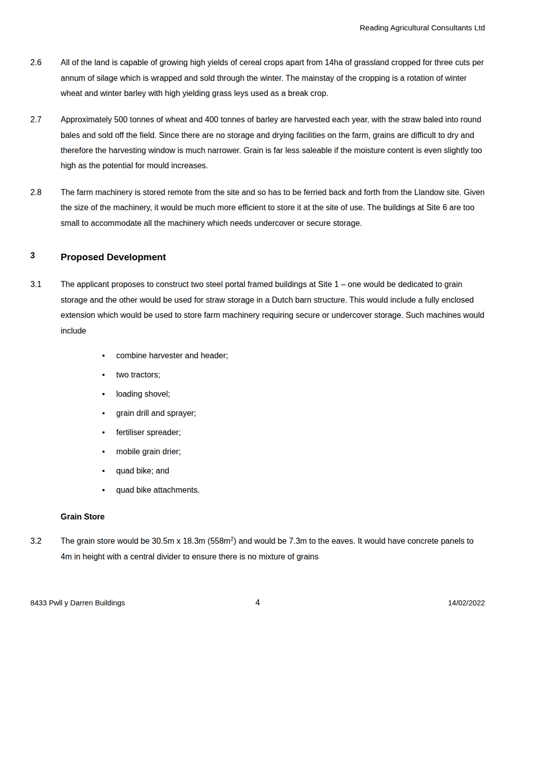Reading Agricultural Consultants Ltd
2.6
All of the land is capable of growing high yields of cereal crops apart from 14ha of grassland cropped for three cuts per annum of silage which is wrapped and sold through the winter. The mainstay of the cropping is a rotation of winter wheat and winter barley with high yielding grass leys used as a break crop.
2.7
Approximately 500 tonnes of wheat and 400 tonnes of barley are harvested each year, with the straw baled into round bales and sold off the field. Since there are no storage and drying facilities on the farm, grains are difficult to dry and therefore the harvesting window is much narrower. Grain is far less saleable if the moisture content is even slightly too high as the potential for mould increases.
2.8
The farm machinery is stored remote from the site and so has to be ferried back and forth from the Llandow site. Given the size of the machinery, it would be much more efficient to store it at the site of use. The buildings at Site 6 are too small to accommodate all the machinery which needs undercover or secure storage.
3 Proposed Development
3.1
The applicant proposes to construct two steel portal framed buildings at Site 1 – one would be dedicated to grain storage and the other would be used for straw storage in a Dutch barn structure. This would include a fully enclosed extension which would be used to store farm machinery requiring secure or undercover storage. Such machines would include
combine harvester and header;
two tractors;
loading shovel;
grain drill and sprayer;
fertiliser spreader;
mobile grain drier;
quad bike; and
quad bike attachments.
Grain Store
3.2
The grain store would be 30.5m x 18.3m (558m2) and would be 7.3m to the eaves. It would have concrete panels to 4m in height with a central divider to ensure there is no mixture of grains
8433 Pwll y Darren Buildings
4
14/02/2022